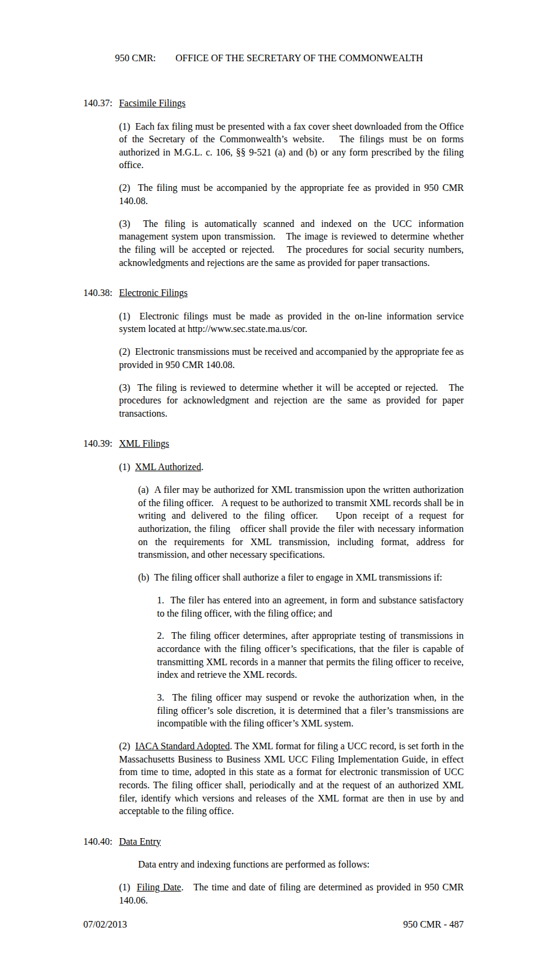950 CMR: OFFICE OF THE SECRETARY OF THE COMMONWEALTH
140.37: Facsimile Filings
(1) Each fax filing must be presented with a fax cover sheet downloaded from the Office of the Secretary of the Commonwealth’s website. The filings must be on forms authorized in M.G.L. c. 106, §§ 9-521 (a) and (b) or any form prescribed by the filing office.
(2) The filing must be accompanied by the appropriate fee as provided in 950 CMR 140.08.
(3) The filing is automatically scanned and indexed on the UCC information management system upon transmission. The image is reviewed to determine whether the filing will be accepted or rejected. The procedures for social security numbers, acknowledgments and rejections are the same as provided for paper transactions.
140.38: Electronic Filings
(1) Electronic filings must be made as provided in the on-line information service system located at http://www.sec.state.ma.us/cor.
(2) Electronic transmissions must be received and accompanied by the appropriate fee as provided in 950 CMR 140.08.
(3) The filing is reviewed to determine whether it will be accepted or rejected. The procedures for acknowledgment and rejection are the same as provided for paper transactions.
140.39: XML Filings
(1) XML Authorized.
(a) A filer may be authorized for XML transmission upon the written authorization of the filing officer. A request to be authorized to transmit XML records shall be in writing and delivered to the filing officer. Upon receipt of a request for authorization, the filing officer shall provide the filer with necessary information on the requirements for XML transmission, including format, address for transmission, and other necessary specifications.
(b) The filing officer shall authorize a filer to engage in XML transmissions if:
1. The filer has entered into an agreement, in form and substance satisfactory to the filing officer, with the filing office; and
2. The filing officer determines, after appropriate testing of transmissions in accordance with the filing officer’s specifications, that the filer is capable of transmitting XML records in a manner that permits the filing officer to receive, index and retrieve the XML records.
3. The filing officer may suspend or revoke the authorization when, in the filing officer’s sole discretion, it is determined that a filer’s transmissions are incompatible with the filing officer’s XML system.
(2) IACA Standard Adopted. The XML format for filing a UCC record, is set forth in the Massachusetts Business to Business XML UCC Filing Implementation Guide, in effect from time to time, adopted in this state as a format for electronic transmission of UCC records. The filing officer shall, periodically and at the request of an authorized XML filer, identify which versions and releases of the XML format are then in use by and acceptable to the filing office.
140.40: Data Entry
Data entry and indexing functions are performed as follows:
(1) Filing Date. The time and date of filing are determined as provided in 950 CMR 140.06.
07/02/2013 950 CMR - 487